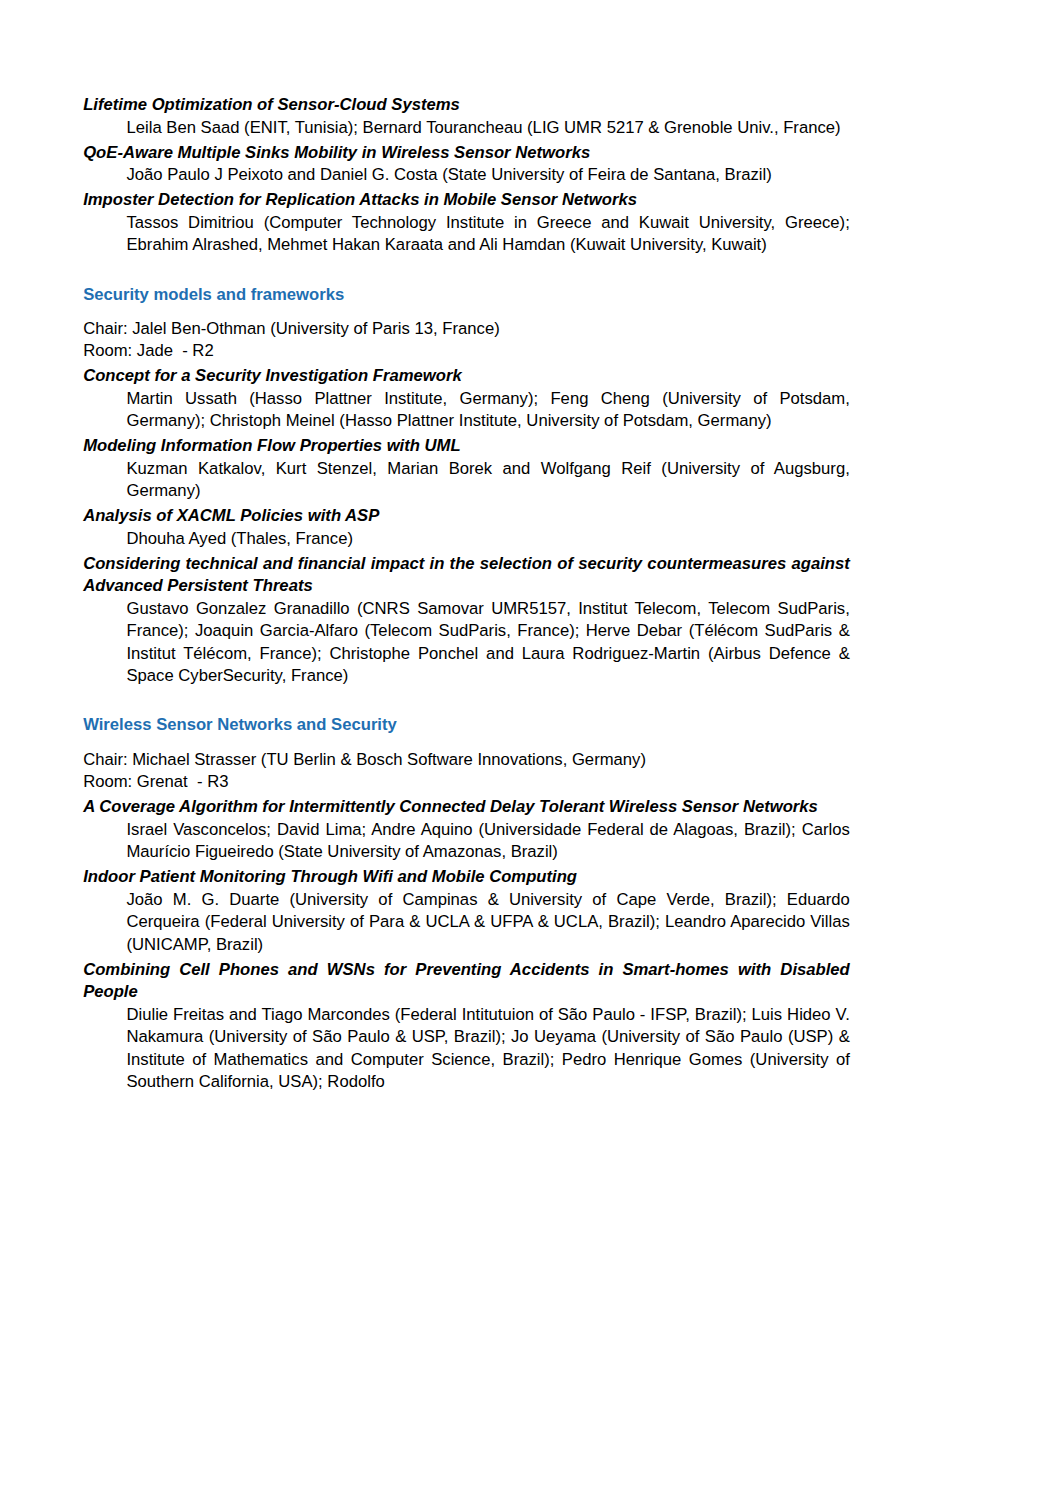Lifetime Optimization of Sensor-Cloud Systems
Leila Ben Saad (ENIT, Tunisia); Bernard Tourancheau (LIG UMR 5217 & Grenoble Univ., France)
QoE-Aware Multiple Sinks Mobility in Wireless Sensor Networks
João Paulo J Peixoto and Daniel G. Costa (State University of Feira de Santana, Brazil)
Imposter Detection for Replication Attacks in Mobile Sensor Networks
Tassos Dimitriou (Computer Technology Institute in Greece and Kuwait University, Greece); Ebrahim Alrashed, Mehmet Hakan Karaata and Ali Hamdan (Kuwait University, Kuwait)
Security models and frameworks
Chair: Jalel Ben-Othman (University of Paris 13, France)
Room: Jade - R2
Concept for a Security Investigation Framework
Martin Ussath (Hasso Plattner Institute, Germany); Feng Cheng (University of Potsdam, Germany); Christoph Meinel (Hasso Plattner Institute, University of Potsdam, Germany)
Modeling Information Flow Properties with UML
Kuzman Katkalov, Kurt Stenzel, Marian Borek and Wolfgang Reif (University of Augsburg, Germany)
Analysis of XACML Policies with ASP
Dhouha Ayed (Thales, France)
Considering technical and financial impact in the selection of security countermeasures against Advanced Persistent Threats
Gustavo Gonzalez Granadillo (CNRS Samovar UMR5157, Institut Telecom, Telecom SudParis, France); Joaquin Garcia-Alfaro (Telecom SudParis, France); Herve Debar (Télécom SudParis & Institut Télécom, France); Christophe Ponchel and Laura Rodriguez-Martin (Airbus Defence & Space CyberSecurity, France)
Wireless Sensor Networks and Security
Chair: Michael Strasser (TU Berlin & Bosch Software Innovations, Germany)
Room: Grenat - R3
A Coverage Algorithm for Intermittently Connected Delay Tolerant Wireless Sensor Networks
Israel Vasconcelos; David Lima; Andre Aquino (Universidade Federal de Alagoas, Brazil); Carlos Maurício Figueiredo (State University of Amazonas, Brazil)
Indoor Patient Monitoring Through Wifi and Mobile Computing
João M. G. Duarte (University of Campinas & University of Cape Verde, Brazil); Eduardo Cerqueira (Federal University of Para & UCLA & UFPA & UCLA, Brazil); Leandro Aparecido Villas (UNICAMP, Brazil)
Combining Cell Phones and WSNs for Preventing Accidents in Smart-homes with Disabled People
Diulie Freitas and Tiago Marcondes (Federal Intitutuion of São Paulo - IFSP, Brazil); Luis Hideo V. Nakamura (University of São Paulo & USP, Brazil); Jo Ueyama (University of São Paulo (USP) & Institute of Mathematics and Computer Science, Brazil); Pedro Henrique Gomes (University of Southern California, USA); Rodolfo